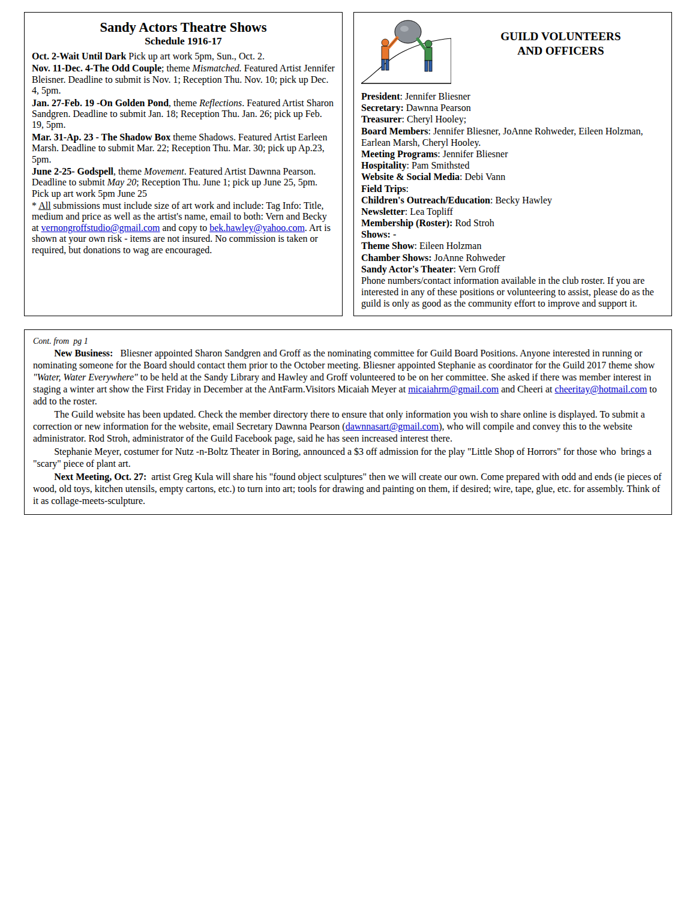Sandy Actors Theatre Shows
Schedule 1916-17
Oct. 2-Wait Until Dark Pick up art work 5pm, Sun., Oct. 2.
Nov. 11-Dec. 4-The Odd Couple; theme Mismatched. Featured Artist Jennifer Bleisner. Deadline to submit is Nov. 1; Reception Thu. Nov. 10; pick up Dec. 4, 5pm.
Jan. 27-Feb. 19 -On Golden Pond, theme Reflections. Featured Artist Sharon Sandgren. Deadline to submit Jan. 18; Reception Thu. Jan. 26; pick up Feb. 19, 5pm.
Mar. 31-Ap. 23 - The Shadow Box theme Shadows. Featured Artist Earleen Marsh. Deadline to submit Mar. 22; Reception Thu. Mar. 30; pick up Ap.23, 5pm.
June 2-25- Godspell, theme Movement. Featured Artist Dawnna Pearson. Deadline to submit May 20; Reception Thu. June 1; pick up June 25, 5pm. Pick up art work 5pm June 25
* All submissions must include size of art work and include: Tag Info: Title, medium and price as well as the artist's name, email to both: Vern and Becky at vernongroffstudio@gmail.com and copy to bek.hawley@yahoo.com. Art is shown at your own risk - items are not insured. No commission is taken or required, but donations to wag are encouraged.
GUILD VOLUNTEERS
AND OFFICERS
President: Jennifer Bliesner
Secretary: Dawnna Pearson
Treasurer: Cheryl Hooley;
Board Members: Jennifer Bliesner, JoAnne Rohweder, Eileen Holzman, Earlean Marsh, Cheryl Hooley.
Meeting Programs: Jennifer Bliesner
Hospitality: Pam Smithsted
Website & Social Media: Debi Vann
Field Trips:
Children's Outreach/Education: Becky Hawley
Newsletter: Lea Topliff
Membership (Roster): Rod Stroh
Shows: -
Theme Show: Eileen Holzman
Chamber Shows: JoAnne Rohweder
Sandy Actor's Theater: Vern Groff
Phone numbers/contact information available in the club roster. If you are interested in any of these positions or volunteering to assist, please do as the guild is only as good as the community effort to improve and support it.
Cont. from pg 1
New Business: Bliesner appointed Sharon Sandgren and Groff as the nominating committee for Guild Board Positions. Anyone interested in running or nominating someone for the Board should contact them prior to the October meeting. Bliesner appointed Stephanie as coordinator for the Guild 2017 theme show "Water, Water Everywhere" to be held at the Sandy Library and Hawley and Groff volunteered to be on her committee. She asked if there was member interest in staging a winter art show the First Friday in December at the AntFarm.Visitors Micaiah Meyer at micaiahrm@gmail.com and Cheeri at cheeritay@hotmail.com to add to the roster.
The Guild website has been updated. Check the member directory there to ensure that only information you wish to share online is displayed. To submit a correction or new information for the website, email Secretary Dawnna Pearson (dawnnasart@gmail.com), who will compile and convey this to the website administrator. Rod Stroh, administrator of the Guild Facebook page, said he has seen increased interest there.
Stephanie Meyer, costumer for Nutz -n-Boltz Theater in Boring, announced a $3 off admission for the play "Little Shop of Horrors" for those who brings a "scary" piece of plant art.
Next Meeting, Oct. 27: artist Greg Kula will share his "found object sculptures" then we will create our own. Come prepared with odd and ends (ie pieces of wood, old toys, kitchen utensils, empty cartons, etc.) to turn into art; tools for drawing and painting on them, if desired; wire, tape, glue, etc. for assembly. Think of it as collage-meets-sculpture.